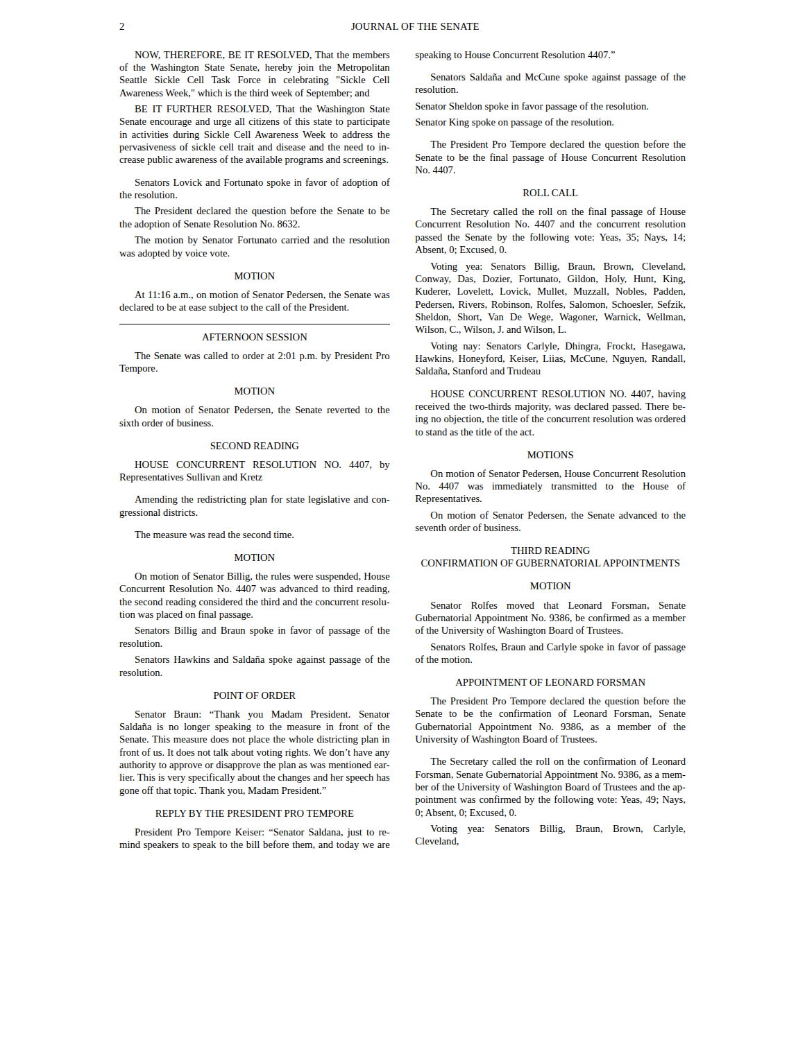2 JOURNAL OF THE SENATE
NOW, THEREFORE, BE IT RESOLVED, That the members of the Washington State Senate, hereby join the Metropolitan Seattle Sickle Cell Task Force in celebrating "Sickle Cell Awareness Week," which is the third week of September; and
BE IT FURTHER RESOLVED, That the Washington State Senate encourage and urge all citizens of this state to participate in activities during Sickle Cell Awareness Week to address the pervasiveness of sickle cell trait and disease and the need to increase public awareness of the available programs and screenings.
Senators Lovick and Fortunato spoke in favor of adoption of the resolution.
The President declared the question before the Senate to be the adoption of Senate Resolution No. 8632.
The motion by Senator Fortunato carried and the resolution was adopted by voice vote.
MOTION
At 11:16 a.m., on motion of Senator Pedersen, the Senate was declared to be at ease subject to the call of the President.
AFTERNOON SESSION
The Senate was called to order at 2:01 p.m. by President Pro Tempore.
MOTION
On motion of Senator Pedersen, the Senate reverted to the sixth order of business.
SECOND READING
HOUSE CONCURRENT RESOLUTION NO. 4407, by Representatives Sullivan and Kretz
Amending the redistricting plan for state legislative and congressional districts.
The measure was read the second time.
MOTION
On motion of Senator Billig, the rules were suspended, House Concurrent Resolution No. 4407 was advanced to third reading, the second reading considered the third and the concurrent resolution was placed on final passage.
Senators Billig and Braun spoke in favor of passage of the resolution.
Senators Hawkins and Saldaña spoke against passage of the resolution.
POINT OF ORDER
Senator Braun: “Thank you Madam President. Senator Saldaña is no longer speaking to the measure in front of the Senate. This measure does not place the whole districting plan in front of us. It does not talk about voting rights. We don’t have any authority to approve or disapprove the plan as was mentioned earlier. This is very specifically about the changes and her speech has gone off that topic. Thank you, Madam President.”
REPLY BY THE PRESIDENT PRO TEMPORE
President Pro Tempore Keiser: “Senator Saldana, just to remind speakers to speak to the bill before them, and today we are speaking to House Concurrent Resolution 4407.”
Senators Saldaña and McCune spoke against passage of the resolution.
Senator Sheldon spoke in favor passage of the resolution.
Senator King spoke on passage of the resolution.
The President Pro Tempore declared the question before the Senate to be the final passage of House Concurrent Resolution No. 4407.
ROLL CALL
The Secretary called the roll on the final passage of House Concurrent Resolution No. 4407 and the concurrent resolution passed the Senate by the following vote: Yeas, 35; Nays, 14; Absent, 0; Excused, 0.
Voting yea: Senators Billig, Braun, Brown, Cleveland, Conway, Das, Dozier, Fortunato, Gildon, Holy, Hunt, King, Kuderer, Lovelett, Lovick, Mullet, Muzzall, Nobles, Padden, Pedersen, Rivers, Robinson, Rolfes, Salomon, Schoesler, Sefzik, Sheldon, Short, Van De Wege, Wagoner, Warnick, Wellman, Wilson, C., Wilson, J. and Wilson, L.
Voting nay: Senators Carlyle, Dhingra, Frockt, Hasegawa, Hawkins, Honeyford, Keiser, Liias, McCune, Nguyen, Randall, Saldaña, Stanford and Trudeau
HOUSE CONCURRENT RESOLUTION NO. 4407, having received the two-thirds majority, was declared passed. There being no objection, the title of the concurrent resolution was ordered to stand as the title of the act.
MOTIONS
On motion of Senator Pedersen, House Concurrent Resolution No. 4407 was immediately transmitted to the House of Representatives.
On motion of Senator Pedersen, the Senate advanced to the seventh order of business.
THIRD READING
CONFIRMATION OF GUBERNATORIAL APPOINTMENTS
MOTION
Senator Rolfes moved that Leonard Forsman, Senate Gubernatorial Appointment No. 9386, be confirmed as a member of the University of Washington Board of Trustees.
Senators Rolfes, Braun and Carlyle spoke in favor of passage of the motion.
APPOINTMENT OF LEONARD FORSMAN
The President Pro Tempore declared the question before the Senate to be the confirmation of Leonard Forsman, Senate Gubernatorial Appointment No. 9386, as a member of the University of Washington Board of Trustees.
The Secretary called the roll on the confirmation of Leonard Forsman, Senate Gubernatorial Appointment No. 9386, as a member of the University of Washington Board of Trustees and the appointment was confirmed by the following vote: Yeas, 49; Nays, 0; Absent, 0; Excused, 0.
Voting yea: Senators Billig, Braun, Brown, Carlyle, Cleveland,